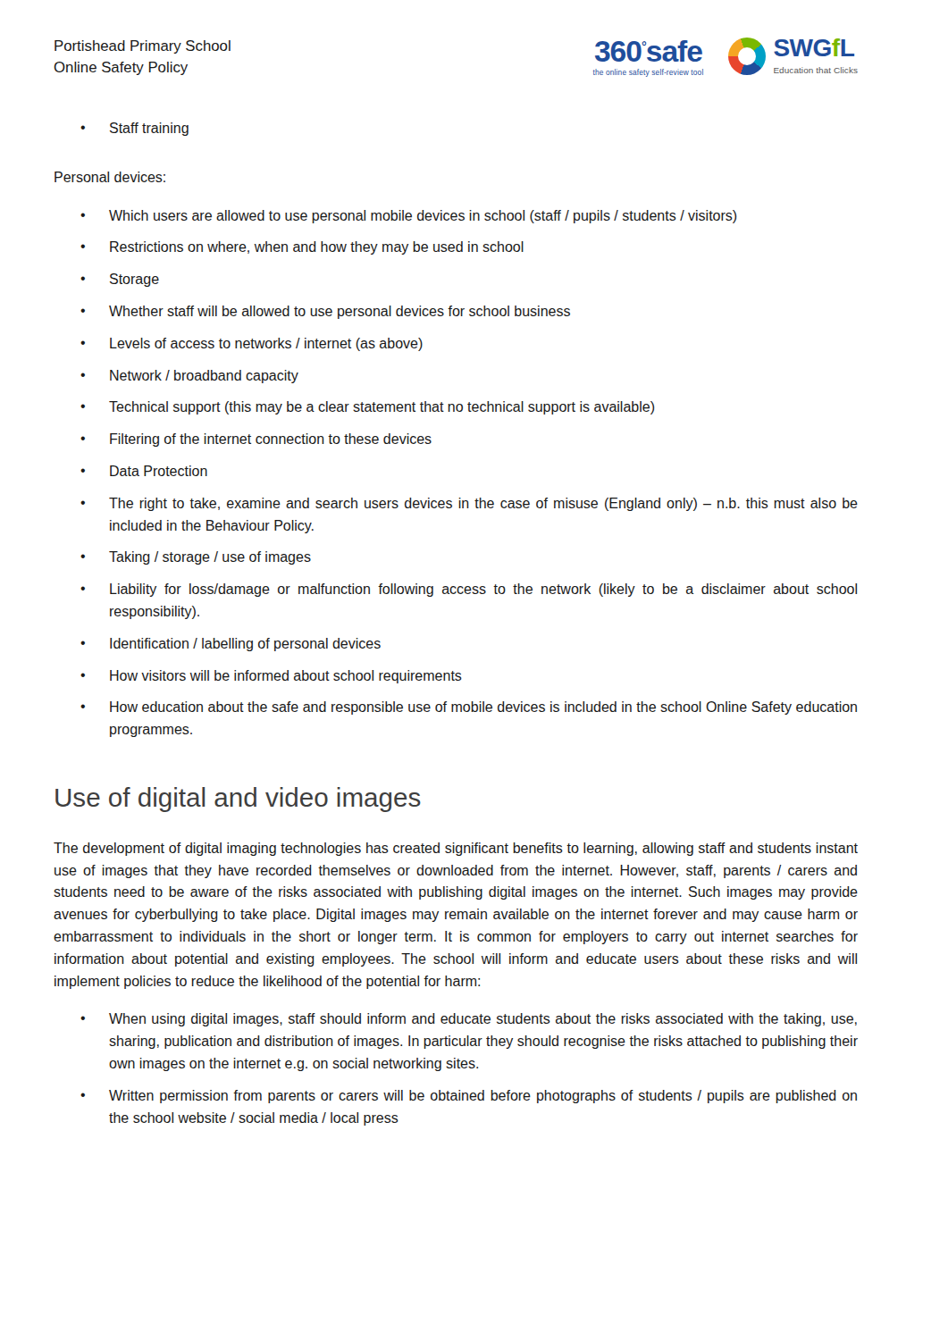Portishead Primary School
Online Safety Policy
360°safe
the online safety self-review tool
SWGf L
Education that Clicks
Staff training
Personal devices:
Which users are allowed to use personal mobile devices in school (staff / pupils / students / visitors)
Restrictions on where, when and how they may be used in school
Storage
Whether staff will be allowed to use personal devices for school business
Levels of access to networks / internet (as above)
Network / broadband capacity
Technical support (this may be a clear statement that no technical support is available)
Filtering of the internet connection to these devices
Data Protection
The right to take, examine and search users devices in the case of misuse (England only) – n.b. this must also be included in the Behaviour Policy.
Taking / storage / use of images
Liability for loss/damage or malfunction following access to the network (likely to be a disclaimer about school responsibility).
Identification / labelling of personal devices
How visitors will be informed about school requirements
How education about the safe and responsible use of mobile devices is included in the school Online Safety education programmes.
Use of digital and video images
The development of digital imaging technologies has created significant benefits to learning, allowing staff and students instant use of images that they have recorded themselves or downloaded from the internet. However, staff, parents / carers and students need to be aware of the risks associated with publishing digital images on the internet. Such images may provide avenues for cyberbullying to take place. Digital images may remain available on the internet forever and may cause harm or embarrassment to individuals in the short or longer term. It is common for employers to carry out internet searches for information about potential and existing employees. The school will inform and educate users about these risks and will implement policies to reduce the likelihood of the potential for harm:
When using digital images, staff should inform and educate students about the risks associated with the taking, use, sharing, publication and distribution of images. In particular they should recognise the risks attached to publishing their own images on the internet e.g. on social networking sites.
Written permission from parents or carers will be obtained before photographs of students / pupils are published on the school website / social media / local press